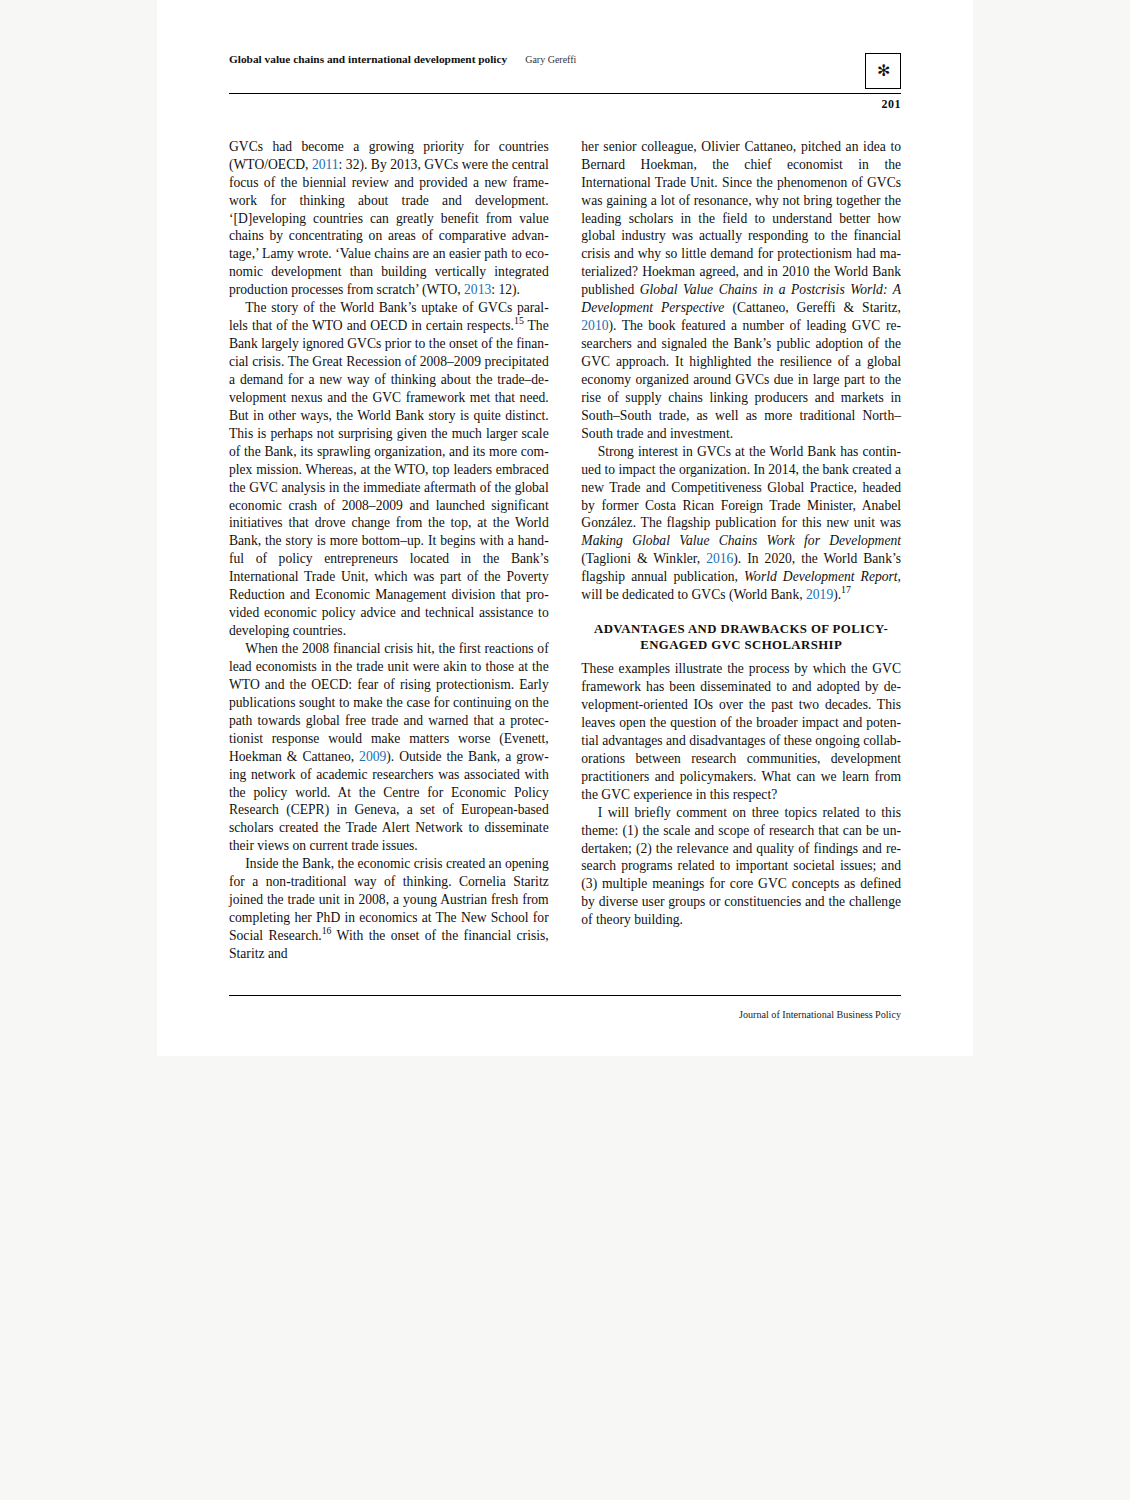Global value chains and international development policy Gary Gereffi
✻
201
GVCs had become a growing priority for countries (WTO/OECD, 2011: 32). By 2013, GVCs were the central focus of the biennial review and provided a new framework for thinking about trade and development. ‘[D]eveloping countries can greatly benefit from value chains by concentrating on areas of comparative advantage,’ Lamy wrote. ‘Value chains are an easier path to economic development than building vertically integrated production processes from scratch’ (WTO, 2013: 12).
The story of the World Bank’s uptake of GVCs parallels that of the WTO and OECD in certain respects.15 The Bank largely ignored GVCs prior to the onset of the financial crisis. The Great Recession of 2008–2009 precipitated a demand for a new way of thinking about the trade–development nexus and the GVC framework met that need. But in other ways, the World Bank story is quite distinct. This is perhaps not surprising given the much larger scale of the Bank, its sprawling organization, and its more complex mission. Whereas, at the WTO, top leaders embraced the GVC analysis in the immediate aftermath of the global economic crash of 2008–2009 and launched significant initiatives that drove change from the top, at the World Bank, the story is more bottom–up. It begins with a handful of policy entrepreneurs located in the Bank’s International Trade Unit, which was part of the Poverty Reduction and Economic Management division that provided economic policy advice and technical assistance to developing countries.
When the 2008 financial crisis hit, the first reactions of lead economists in the trade unit were akin to those at the WTO and the OECD: fear of rising protectionism. Early publications sought to make the case for continuing on the path towards global free trade and warned that a protectionist response would make matters worse (Evenett, Hoekman & Cattaneo, 2009). Outside the Bank, a growing network of academic researchers was associated with the policy world. At the Centre for Economic Policy Research (CEPR) in Geneva, a set of European-based scholars created the Trade Alert Network to disseminate their views on current trade issues.
Inside the Bank, the economic crisis created an opening for a non-traditional way of thinking. Cornelia Staritz joined the trade unit in 2008, a young Austrian fresh from completing her PhD in economics at The New School for Social Research.16 With the onset of the financial crisis, Staritz and
her senior colleague, Olivier Cattaneo, pitched an idea to Bernard Hoekman, the chief economist in the International Trade Unit. Since the phenomenon of GVCs was gaining a lot of resonance, why not bring together the leading scholars in the field to understand better how global industry was actually responding to the financial crisis and why so little demand for protectionism had materialized? Hoekman agreed, and in 2010 the World Bank published Global Value Chains in a Postcrisis World: A Development Perspective (Cattaneo, Gereffi & Staritz, 2010). The book featured a number of leading GVC researchers and signaled the Bank’s public adoption of the GVC approach. It highlighted the resilience of a global economy organized around GVCs due in large part to the rise of supply chains linking producers and markets in South–South trade, as well as more traditional North–South trade and investment.
Strong interest in GVCs at the World Bank has continued to impact the organization. In 2014, the bank created a new Trade and Competitiveness Global Practice, headed by former Costa Rican Foreign Trade Minister, Anabel González. The flagship publication for this new unit was Making Global Value Chains Work for Development (Taglioni & Winkler, 2016). In 2020, the World Bank’s flagship annual publication, World Development Report, will be dedicated to GVCs (World Bank, 2019).17
Advantages and drawbacks of policy-engaged GVC scholarship
These examples illustrate the process by which the GVC framework has been disseminated to and adopted by development-oriented IOs over the past two decades. This leaves open the question of the broader impact and potential advantages and disadvantages of these ongoing collaborations between research communities, development practitioners and policymakers. What can we learn from the GVC experience in this respect?
I will briefly comment on three topics related to this theme: (1) the scale and scope of research that can be undertaken; (2) the relevance and quality of findings and research programs related to important societal issues; and (3) multiple meanings for core GVC concepts as defined by diverse user groups or constituencies and the challenge of theory building.
Journal of International Business Policy